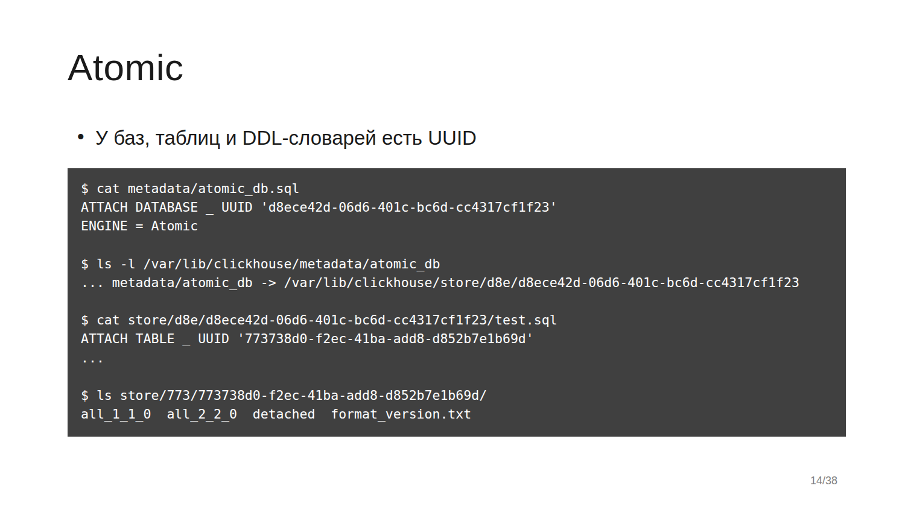Atomic
У баз, таблиц и DDL-словарей есть UUID
$ cat metadata/atomic_db.sql
ATTACH DATABASE _ UUID 'd8ece42d-06d6-401c-bc6d-cc4317cf1f23'
ENGINE = Atomic

$ ls -l /var/lib/clickhouse/metadata/atomic_db
... metadata/atomic_db -> /var/lib/clickhouse/store/d8e/d8ece42d-06d6-401c-bc6d-cc4317cf1f23

$ cat store/d8e/d8ece42d-06d6-401c-bc6d-cc4317cf1f23/test.sql
ATTACH TABLE _ UUID '773738d0-f2ec-41ba-add8-d852b7e1b69d'
...

$ ls store/773/773738d0-f2ec-41ba-add8-d852b7e1b69d/
all_1_1_0  all_2_2_0  detached  format_version.txt
14/38